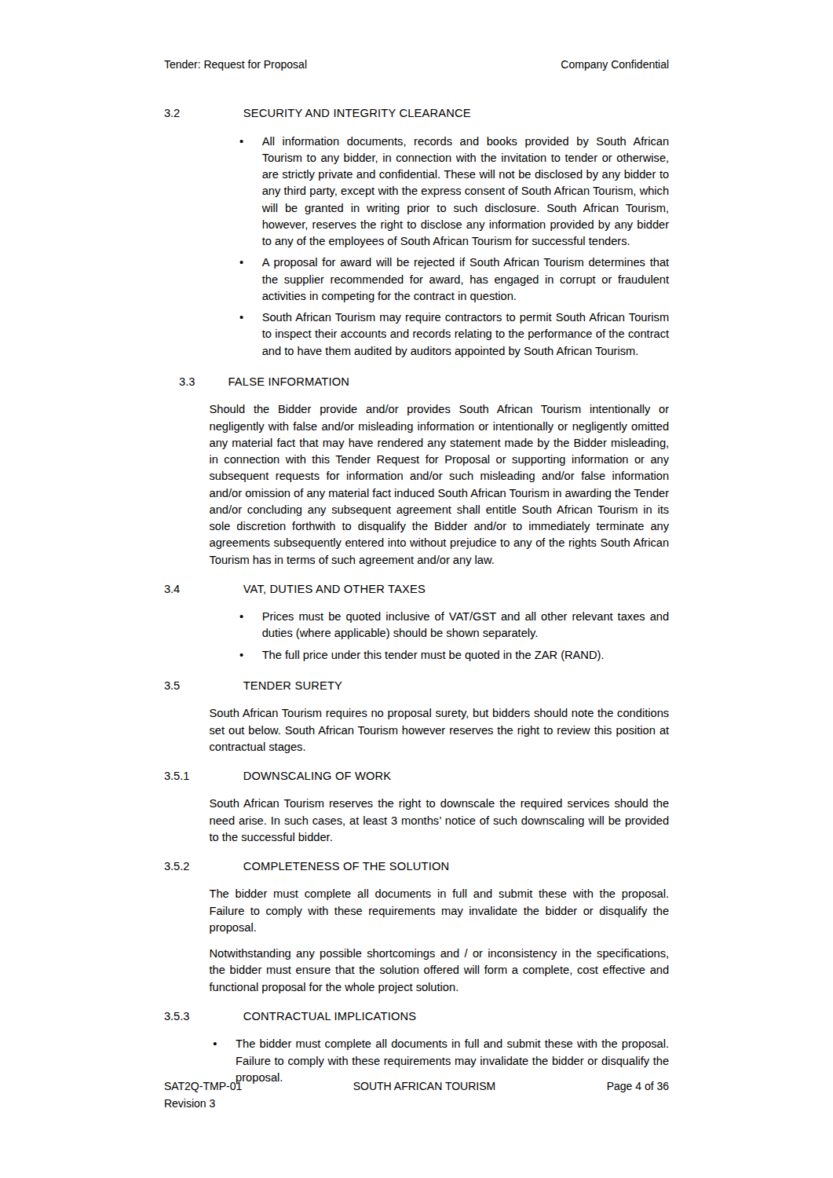Tender: Request for Proposal Company Confidential
3.2 SECURITY AND INTEGRITY CLEARANCE
All information documents, records and books provided by South African Tourism to any bidder, in connection with the invitation to tender or otherwise, are strictly private and confidential. These will not be disclosed by any bidder to any third party, except with the express consent of South African Tourism, which will be granted in writing prior to such disclosure. South African Tourism, however, reserves the right to disclose any information provided by any bidder to any of the employees of South African Tourism for successful tenders.
A proposal for award will be rejected if South African Tourism determines that the supplier recommended for award, has engaged in corrupt or fraudulent activities in competing for the contract in question.
South African Tourism may require contractors to permit South African Tourism to inspect their accounts and records relating to the performance of the contract and to have them audited by auditors appointed by South African Tourism.
3.3 FALSE INFORMATION
Should the Bidder provide and/or provides South African Tourism intentionally or negligently with false and/or misleading information or intentionally or negligently omitted any material fact that may have rendered any statement made by the Bidder misleading, in connection with this Tender Request for Proposal or supporting information or any subsequent requests for information and/or such misleading and/or false information and/or omission of any material fact induced South African Tourism in awarding the Tender and/or concluding any subsequent agreement shall entitle South African Tourism in its sole discretion forthwith to disqualify the Bidder and/or to immediately terminate any agreements subsequently entered into without prejudice to any of the rights South African Tourism has in terms of such agreement and/or any law.
3.4 VAT, DUTIES AND OTHER TAXES
Prices must be quoted inclusive of VAT/GST and all other relevant taxes and duties (where applicable) should be shown separately.
The full price under this tender must be quoted in the ZAR (RAND).
3.5 TENDER SURETY
South African Tourism requires no proposal surety, but bidders should note the conditions set out below. South African Tourism however reserves the right to review this position at contractual stages.
3.5.1 DOWNSCALING OF WORK
South African Tourism reserves the right to downscale the required services should the need arise. In such cases, at least 3 months’ notice of such downscaling will be provided to the successful bidder.
3.5.2 COMPLETENESS OF THE SOLUTION
The bidder must complete all documents in full and submit these with the proposal. Failure to comply with these requirements may invalidate the bidder or disqualify the proposal.
Notwithstanding any possible shortcomings and / or inconsistency in the specifications, the bidder must ensure that the solution offered will form a complete, cost effective and functional proposal for the whole project solution.
3.5.3 CONTRACTUAL IMPLICATIONS
The bidder must complete all documents in full and submit these with the proposal. Failure to comply with these requirements may invalidate the bidder or disqualify the proposal.
SAT2Q-TMP-01 SOUTH AFRICAN TOURISM Page 4 of 36
Revision 3